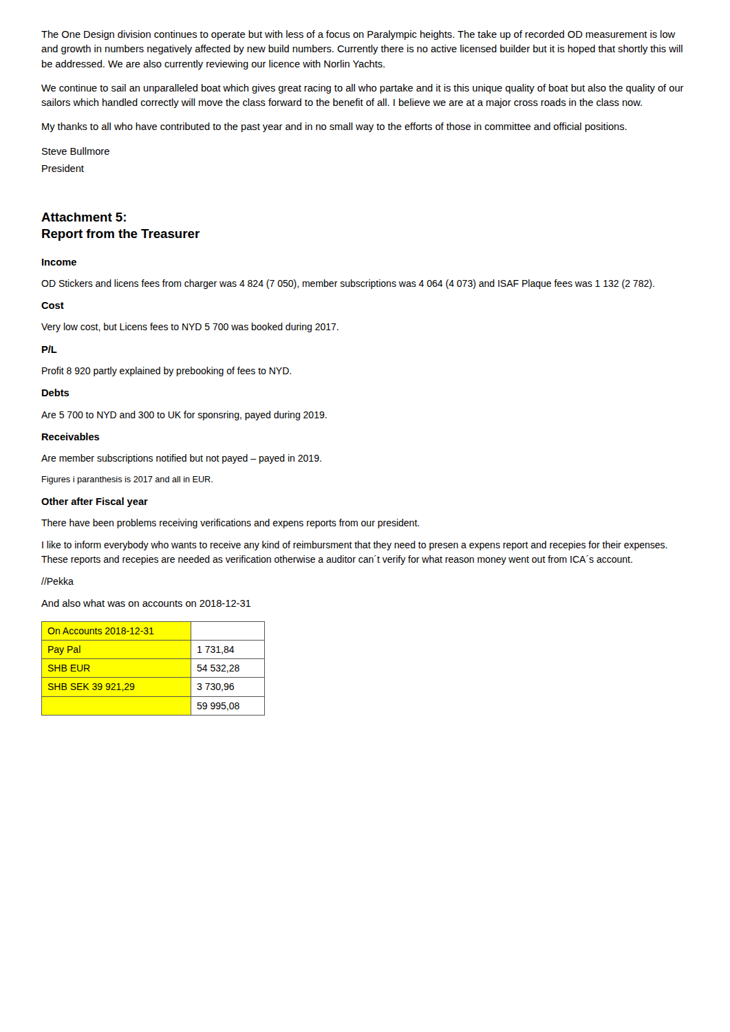The One Design division continues to operate but with less of a focus on Paralympic heights. The take up of recorded OD measurement is low and growth in numbers negatively affected by new build numbers. Currently there is no active licensed builder but it is hoped that shortly this will be addressed. We are also currently reviewing our licence with Norlin Yachts.
We continue to sail an unparalleled boat which gives great racing to all who partake and it is this unique quality of boat but also the quality of our sailors which handled correctly will move the class forward to the benefit of all. I believe we are at a major cross roads in the class now.
My thanks to all who have contributed to the past year and in no small way to the efforts of those in committee and official positions.
Steve Bullmore
President
Attachment 5:
Report from the Treasurer
Income
OD Stickers and licens fees from charger was 4 824 (7 050), member subscriptions was 4 064 (4 073) and ISAF Plaque fees was 1 132 (2 782).
Cost
Very low cost, but Licens fees to NYD 5 700 was booked during 2017.
P/L
Profit 8 920 partly explained by prebooking of fees to NYD.
Debts
Are 5 700 to NYD and 300 to UK for sponsring, payed during 2019.
Receivables
Are member subscriptions notified but not payed – payed in 2019.
Figures i paranthesis is 2017 and all in EUR.
Other after Fiscal year
There have been problems receiving verifications and expens reports from our president.
I like to inform everybody who wants to receive any kind of reimbursment that they need to presen a expens report and recepies for their expenses. These reports and recepies are needed as verification otherwise a auditor can´t verify for what reason money went out from ICA´s account.
//Pekka
And also what was on accounts on 2018-12-31
| On Accounts 2018-12-31 | |
| Pay Pal | 1 731,84 |
| SHB EUR | 54 532,28 |
| SHB SEK 39 921,29 | 3 730,96 |
| | 59 995,08 |